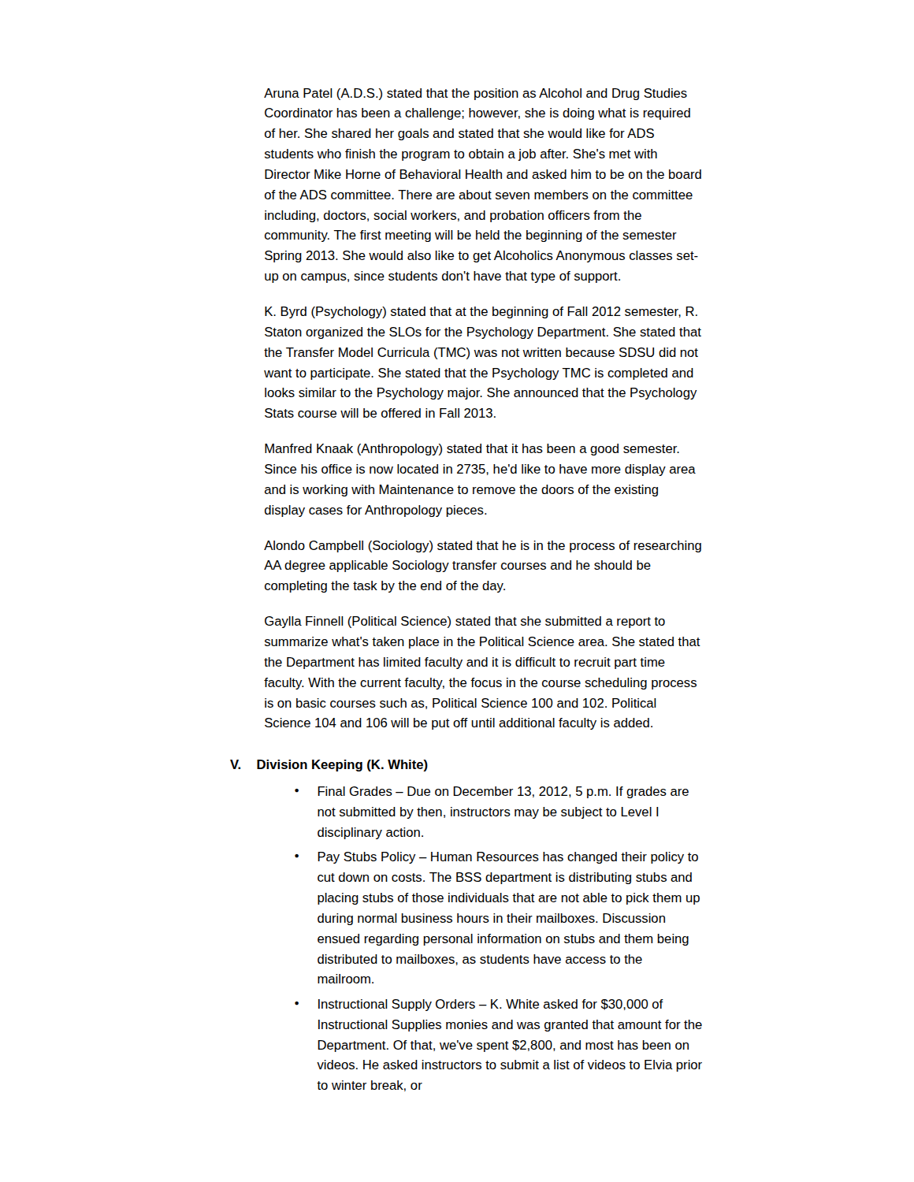Aruna Patel (A.D.S.) stated that the position as Alcohol and Drug Studies Coordinator has been a challenge; however, she is doing what is required of her. She shared her goals and stated that she would like for ADS students who finish the program to obtain a job after. She's met with Director Mike Horne of Behavioral Health and asked him to be on the board of the ADS committee. There are about seven members on the committee including, doctors, social workers, and probation officers from the community. The first meeting will be held the beginning of the semester Spring 2013. She would also like to get Alcoholics Anonymous classes set-up on campus, since students don't have that type of support.
K. Byrd (Psychology) stated that at the beginning of Fall 2012 semester, R. Staton organized the SLOs for the Psychology Department. She stated that the Transfer Model Curricula (TMC) was not written because SDSU did not want to participate. She stated that the Psychology TMC is completed and looks similar to the Psychology major. She announced that the Psychology Stats course will be offered in Fall 2013.
Manfred Knaak (Anthropology) stated that it has been a good semester. Since his office is now located in 2735, he'd like to have more display area and is working with Maintenance to remove the doors of the existing display cases for Anthropology pieces.
Alondo Campbell (Sociology) stated that he is in the process of researching AA degree applicable Sociology transfer courses and he should be completing the task by the end of the day.
Gaylla Finnell (Political Science) stated that she submitted a report to summarize what's taken place in the Political Science area. She stated that the Department has limited faculty and it is difficult to recruit part time faculty. With the current faculty, the focus in the course scheduling process is on basic courses such as, Political Science 100 and 102. Political Science 104 and 106 will be put off until additional faculty is added.
V. Division Keeping (K. White)
Final Grades – Due on December 13, 2012, 5 p.m. If grades are not submitted by then, instructors may be subject to Level I disciplinary action.
Pay Stubs Policy – Human Resources has changed their policy to cut down on costs. The BSS department is distributing stubs and placing stubs of those individuals that are not able to pick them up during normal business hours in their mailboxes. Discussion ensued regarding personal information on stubs and them being distributed to mailboxes, as students have access to the mailroom.
Instructional Supply Orders – K. White asked for $30,000 of Instructional Supplies monies and was granted that amount for the Department. Of that, we've spent $2,800, and most has been on videos. He asked instructors to submit a list of videos to Elvia prior to winter break, or